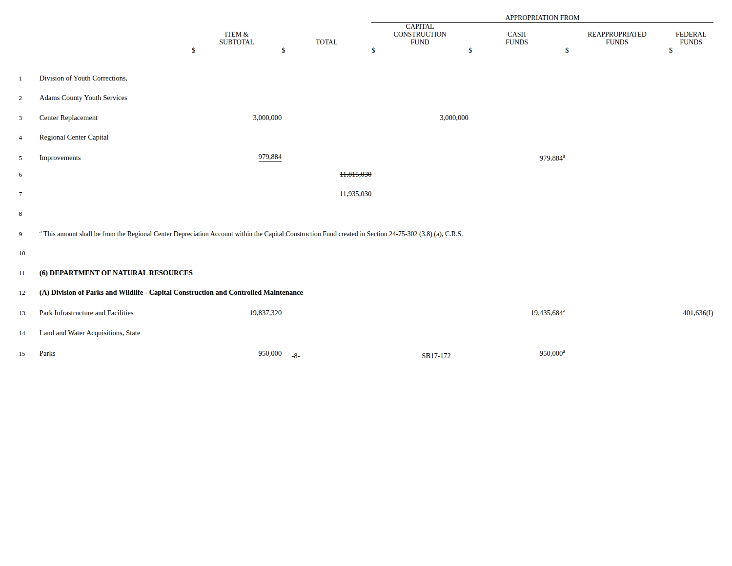| | | | | | | APPROPRIATION FROM |
| | | ITEM & SUBTOTAL | TOTAL | CAPITAL CONSTRUCTION FUND | CASH FUNDS | REAPPROPRIATED FUNDS | FEDERAL FUNDS |
| | | $ | | $ | | $ | | $ | | $ | | $ | |
| 1 | Division of Youth Corrections, | | | | | | | | | | | | |
| 2 | Adams County Youth Services | | | | | | | | | | | | |
| 3 | Center Replacement | | 3,000,000 | | | | 3,000,000 | | | | | | |
| 4 | Regional Center Capital | | | | | | | | | | | | |
| 5 | Improvements | | 979,884 | | | | | | 979,884 a | | | | |
| 6 | | | | | 11,815,030 | | | | | | | | |
| 7 | | | | | 11,935,030 | | | | | | | | |
| 8 | |
| 9 | a This amount shall be from the Regional Center Depreciation Account within the Capital Construction Fund created in Section 24-75-302 (3.8) (a), C.R.S. |
| 10 | |
| 11 | (6) DEPARTMENT OF NATURAL RESOURCES |
| 12 | (A) Division of Parks and Wildlife - Capital Construction and Controlled Maintenance |
| 13 | Park Infrastructure and Facilities | | 19,837,320 | | | | | | 19,435,684 a | | | | 401,636(I) |
| 14 | Land and Water Acquisitions, State | | | | | | | | | | | | |
| 15 | Parks | | 950,000 | | | | | | 950,000 a | | | | |
-8-SB17-172